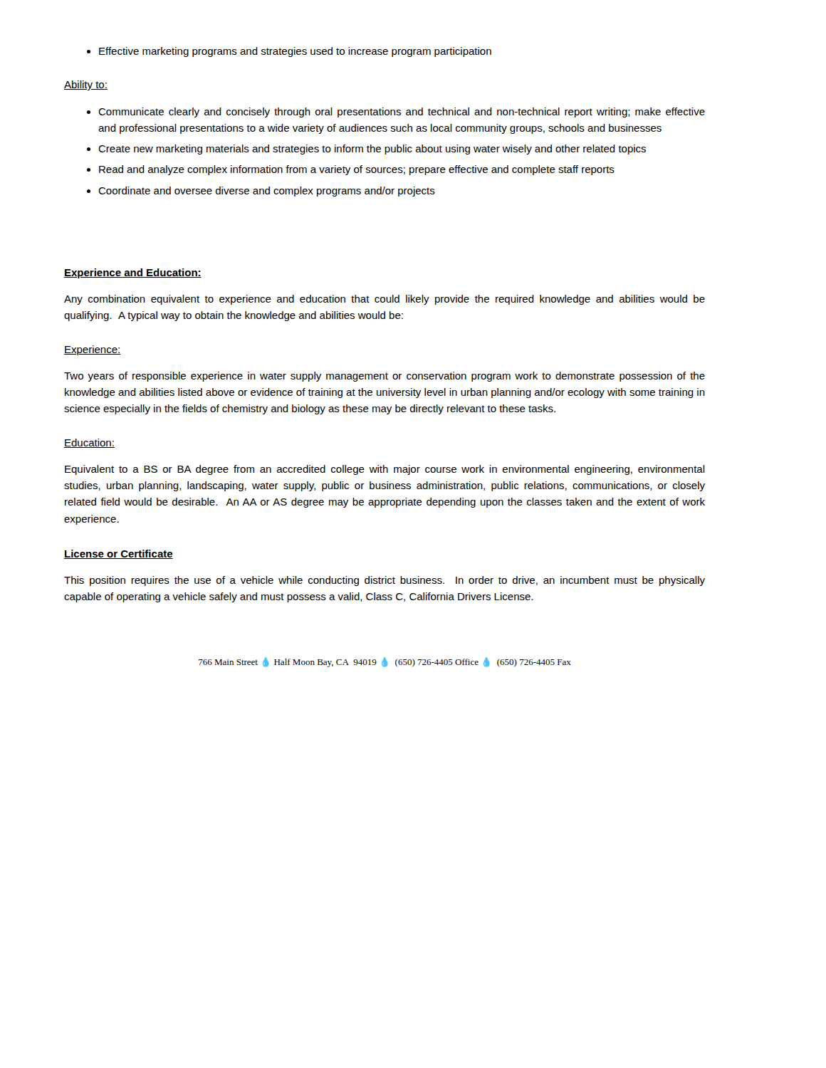Effective marketing programs and strategies used to increase program participation
Ability to:
Communicate clearly and concisely through oral presentations and technical and non-technical report writing; make effective and professional presentations to a wide variety of audiences such as local community groups, schools and businesses
Create new marketing materials and strategies to inform the public about using water wisely and other related topics
Read and analyze complex information from a variety of sources; prepare effective and complete staff reports
Coordinate and oversee diverse and complex programs and/or projects
Experience and Education:
Any combination equivalent to experience and education that could likely provide the required knowledge and abilities would be qualifying. A typical way to obtain the knowledge and abilities would be:
Experience:
Two years of responsible experience in water supply management or conservation program work to demonstrate possession of the knowledge and abilities listed above or evidence of training at the university level in urban planning and/or ecology with some training in science especially in the fields of chemistry and biology as these may be directly relevant to these tasks.
Education:
Equivalent to a BS or BA degree from an accredited college with major course work in environmental engineering, environmental studies, urban planning, landscaping, water supply, public or business administration, public relations, communications, or closely related field would be desirable. An AA or AS degree may be appropriate depending upon the classes taken and the extent of work experience.
License or Certificate
This position requires the use of a vehicle while conducting district business. In order to drive, an incumbent must be physically capable of operating a vehicle safely and must possess a valid, Class C, California Drivers License.
766 Main Street 💧 Half Moon Bay, CA 94019 💧 (650) 726-4405 Office 💧 (650) 726-4405 Fax